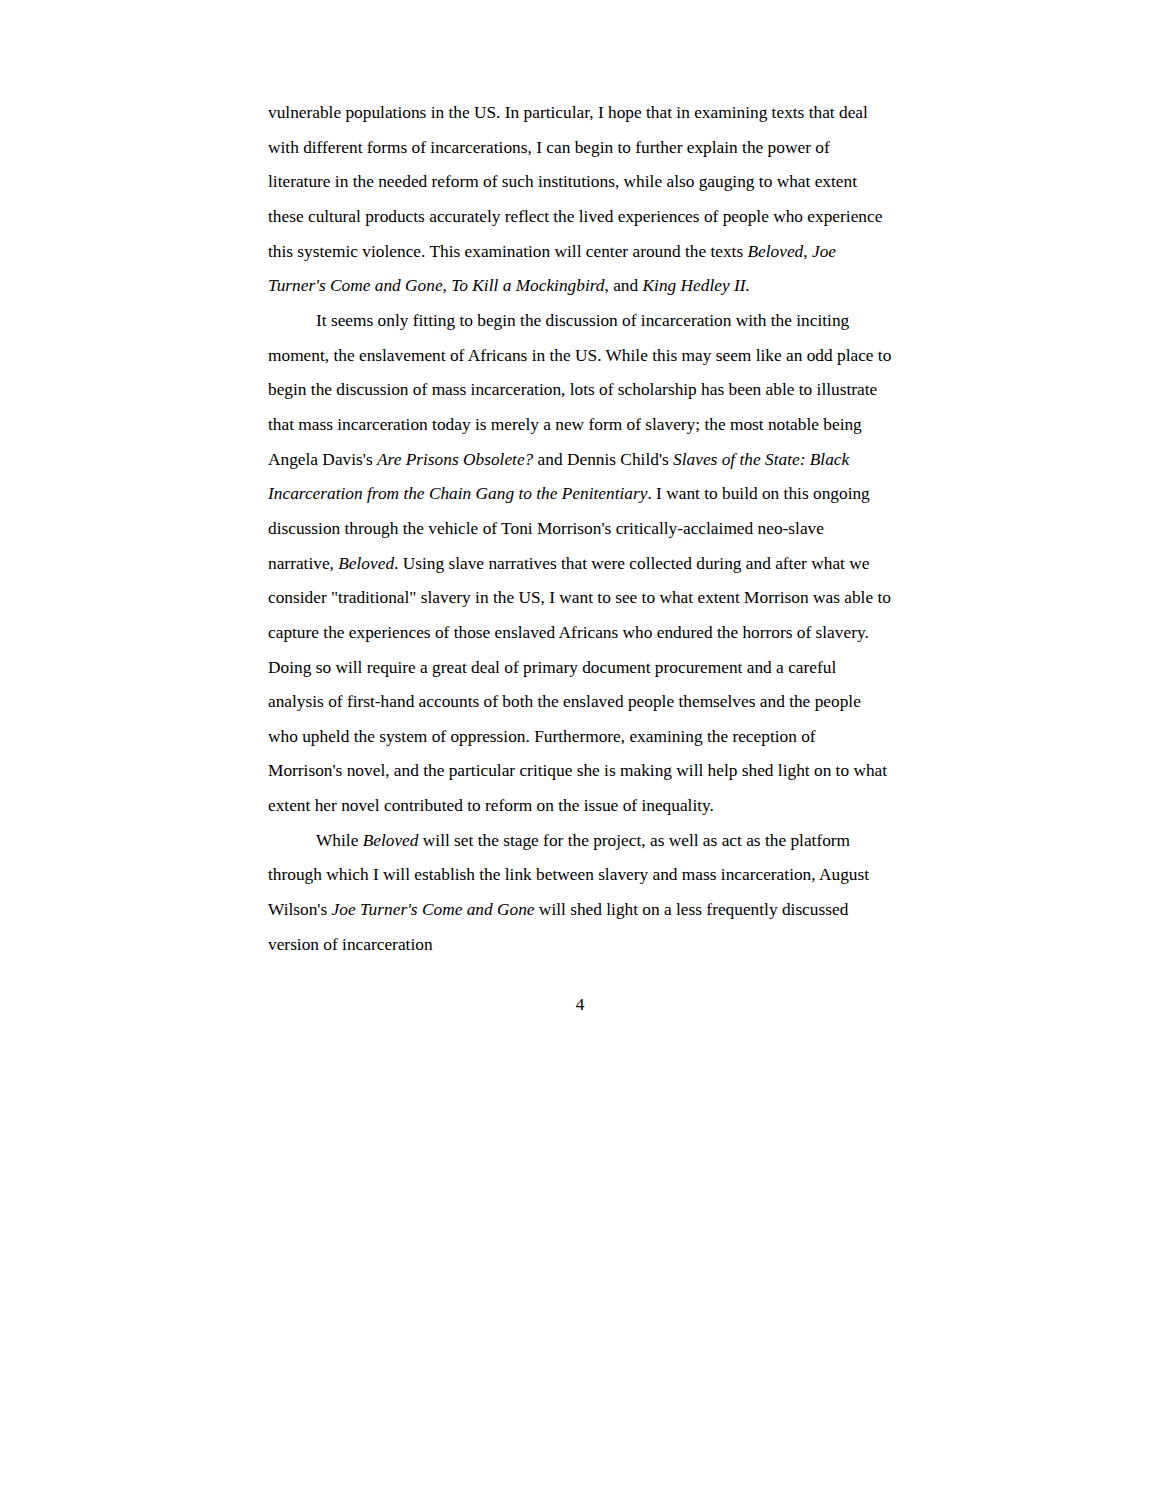vulnerable populations in the US. In particular, I hope that in examining texts that deal with different forms of incarcerations, I can begin to further explain the power of literature in the needed reform of such institutions, while also gauging to what extent these cultural products accurately reflect the lived experiences of people who experience this systemic violence. This examination will center around the texts Beloved, Joe Turner's Come and Gone, To Kill a Mockingbird, and King Hedley II.
It seems only fitting to begin the discussion of incarceration with the inciting moment, the enslavement of Africans in the US. While this may seem like an odd place to begin the discussion of mass incarceration, lots of scholarship has been able to illustrate that mass incarceration today is merely a new form of slavery; the most notable being Angela Davis's Are Prisons Obsolete? and Dennis Child's Slaves of the State: Black Incarceration from the Chain Gang to the Penitentiary. I want to build on this ongoing discussion through the vehicle of Toni Morrison's critically-acclaimed neo-slave narrative, Beloved. Using slave narratives that were collected during and after what we consider "traditional" slavery in the US, I want to see to what extent Morrison was able to capture the experiences of those enslaved Africans who endured the horrors of slavery. Doing so will require a great deal of primary document procurement and a careful analysis of first-hand accounts of both the enslaved people themselves and the people who upheld the system of oppression. Furthermore, examining the reception of Morrison's novel, and the particular critique she is making will help shed light on to what extent her novel contributed to reform on the issue of inequality.
While Beloved will set the stage for the project, as well as act as the platform through which I will establish the link between slavery and mass incarceration, August Wilson's Joe Turner's Come and Gone will shed light on a less frequently discussed version of incarceration
4